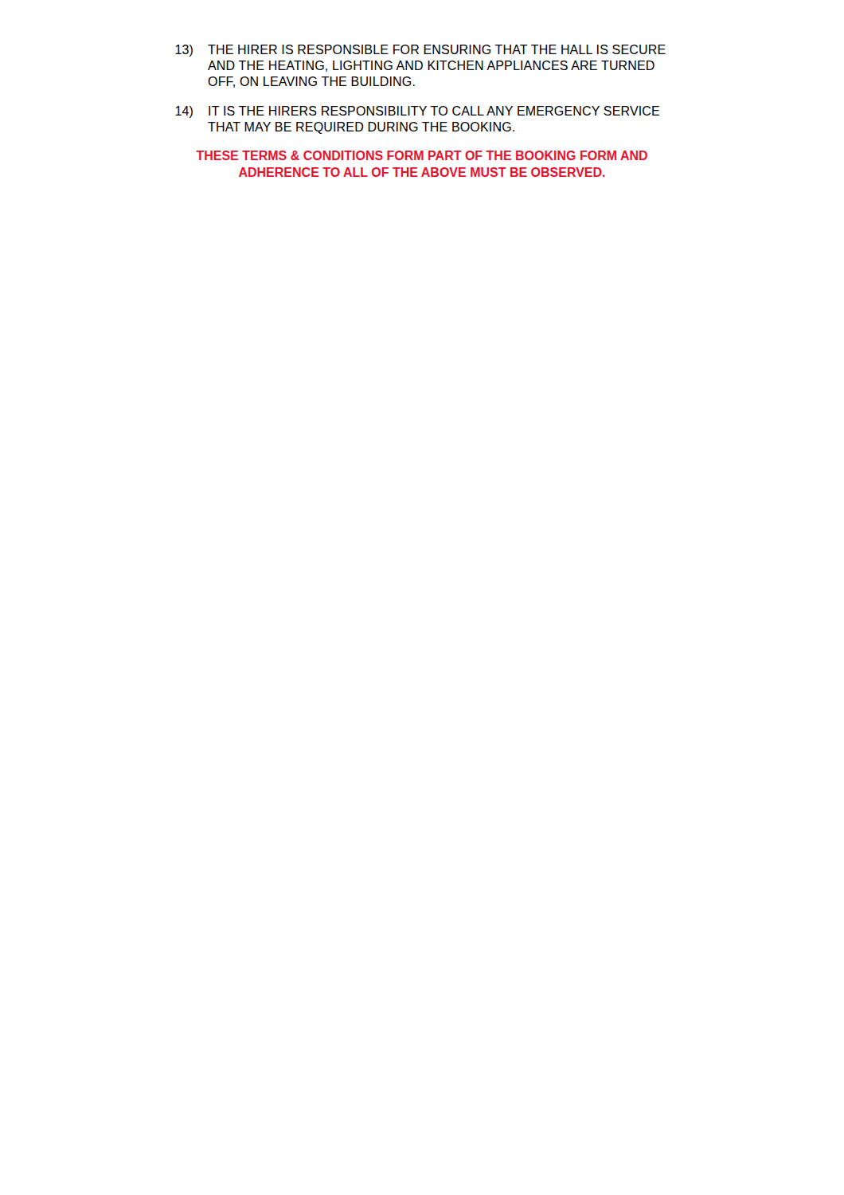13) The hirer is responsible for ensuring that the hall is secure and the heating, lighting and kitchen appliances are turned off, on leaving the building.
14) It is the hirers responsibility to call any emergency service that may be required during the booking.
These terms & conditions form part of the booking form and adherence to all of the above must be observed.